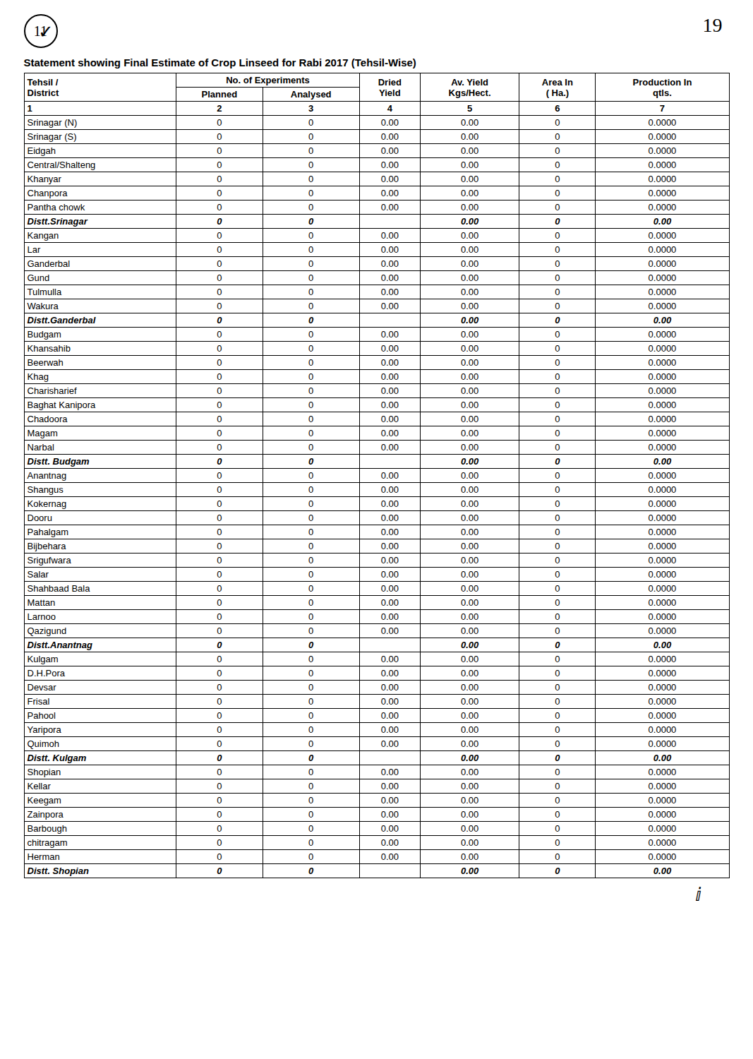✓ 19 11
Statement showing Final Estimate of Crop Linseed for Rabi 2017 (Tehsil-Wise)
| Tehsil / District | No. of Experiments | Dried Yield | Av. Yield Kgs/Hect. | Area In ( Ha.) | Production In qtls. |
| --- | --- | --- | --- | --- | --- |
| Planned | Analysed |
| 1 | 2 | 3 | 4 | 5 | 6 | 7 |
| Srinagar (N) | 0 | 0 | 0.00 | 0.00 | 0 | 0.0000 |
| Srinagar (S) | 0 | 0 | 0.00 | 0.00 | 0 | 0.0000 |
| Eidgah | 0 | 0 | 0.00 | 0.00 | 0 | 0.0000 |
| Central/Shalteng | 0 | 0 | 0.00 | 0.00 | 0 | 0.0000 |
| Khanyar | 0 | 0 | 0.00 | 0.00 | 0 | 0.0000 |
| Chanpora | 0 | 0 | 0.00 | 0.00 | 0 | 0.0000 |
| Pantha chowk | 0 | 0 | 0.00 | 0.00 | 0 | 0.0000 |
| Distt.Srinagar | 0 | 0 | | 0.00 | 0 | 0.00 |
| Kangan | 0 | 0 | 0.00 | 0.00 | 0 | 0.0000 |
| Lar | 0 | 0 | 0.00 | 0.00 | 0 | 0.0000 |
| Ganderbal | 0 | 0 | 0.00 | 0.00 | 0 | 0.0000 |
| Gund | 0 | 0 | 0.00 | 0.00 | 0 | 0.0000 |
| Tulmulla | 0 | 0 | 0.00 | 0.00 | 0 | 0.0000 |
| Wakura | 0 | 0 | 0.00 | 0.00 | 0 | 0.0000 |
| Distt.Ganderbal | 0 | 0 | | 0.00 | 0 | 0.00 |
| Budgam | 0 | 0 | 0.00 | 0.00 | 0 | 0.0000 |
| Khansahib | 0 | 0 | 0.00 | 0.00 | 0 | 0.0000 |
| Beerwah | 0 | 0 | 0.00 | 0.00 | 0 | 0.0000 |
| Khag | 0 | 0 | 0.00 | 0.00 | 0 | 0.0000 |
| Charisharief | 0 | 0 | 0.00 | 0.00 | 0 | 0.0000 |
| Baghat Kanipora | 0 | 0 | 0.00 | 0.00 | 0 | 0.0000 |
| Chadoora | 0 | 0 | 0.00 | 0.00 | 0 | 0.0000 |
| Magam | 0 | 0 | 0.00 | 0.00 | 0 | 0.0000 |
| Narbal | 0 | 0 | 0.00 | 0.00 | 0 | 0.0000 |
| Distt. Budgam | 0 | 0 | | 0.00 | 0 | 0.00 |
| Anantnag | 0 | 0 | 0.00 | 0.00 | 0 | 0.0000 |
| Shangus | 0 | 0 | 0.00 | 0.00 | 0 | 0.0000 |
| Kokernag | 0 | 0 | 0.00 | 0.00 | 0 | 0.0000 |
| Dooru | 0 | 0 | 0.00 | 0.00 | 0 | 0.0000 |
| Pahalgam | 0 | 0 | 0.00 | 0.00 | 0 | 0.0000 |
| Bijbehara | 0 | 0 | 0.00 | 0.00 | 0 | 0.0000 |
| Srigufwara | 0 | 0 | 0.00 | 0.00 | 0 | 0.0000 |
| Salar | 0 | 0 | 0.00 | 0.00 | 0 | 0.0000 |
| Shahbaad Bala | 0 | 0 | 0.00 | 0.00 | 0 | 0.0000 |
| Mattan | 0 | 0 | 0.00 | 0.00 | 0 | 0.0000 |
| Larnoo | 0 | 0 | 0.00 | 0.00 | 0 | 0.0000 |
| Qazigund | 0 | 0 | 0.00 | 0.00 | 0 | 0.0000 |
| Distt.Anantnag | 0 | 0 | | 0.00 | 0 | 0.00 |
| Kulgam | 0 | 0 | 0.00 | 0.00 | 0 | 0.0000 |
| D.H.Pora | 0 | 0 | 0.00 | 0.00 | 0 | 0.0000 |
| Devsar | 0 | 0 | 0.00 | 0.00 | 0 | 0.0000 |
| Frisal | 0 | 0 | 0.00 | 0.00 | 0 | 0.0000 |
| Pahool | 0 | 0 | 0.00 | 0.00 | 0 | 0.0000 |
| Yaripora | 0 | 0 | 0.00 | 0.00 | 0 | 0.0000 |
| Quimoh | 0 | 0 | 0.00 | 0.00 | 0 | 0.0000 |
| Distt. Kulgam | 0 | 0 | | 0.00 | 0 | 0.00 |
| Shopian | 0 | 0 | 0.00 | 0.00 | 0 | 0.0000 |
| Kellar | 0 | 0 | 0.00 | 0.00 | 0 | 0.0000 |
| Keegam | 0 | 0 | 0.00 | 0.00 | 0 | 0.0000 |
| Zainpora | 0 | 0 | 0.00 | 0.00 | 0 | 0.0000 |
| Barbough | 0 | 0 | 0.00 | 0.00 | 0 | 0.0000 |
| chitragam | 0 | 0 | 0.00 | 0.00 | 0 | 0.0000 |
| Herman | 0 | 0 | 0.00 | 0.00 | 0 | 0.0000 |
| Distt. Shopian | 0 | 0 | | 0.00 | 0 | 0.00 |
ⅈ